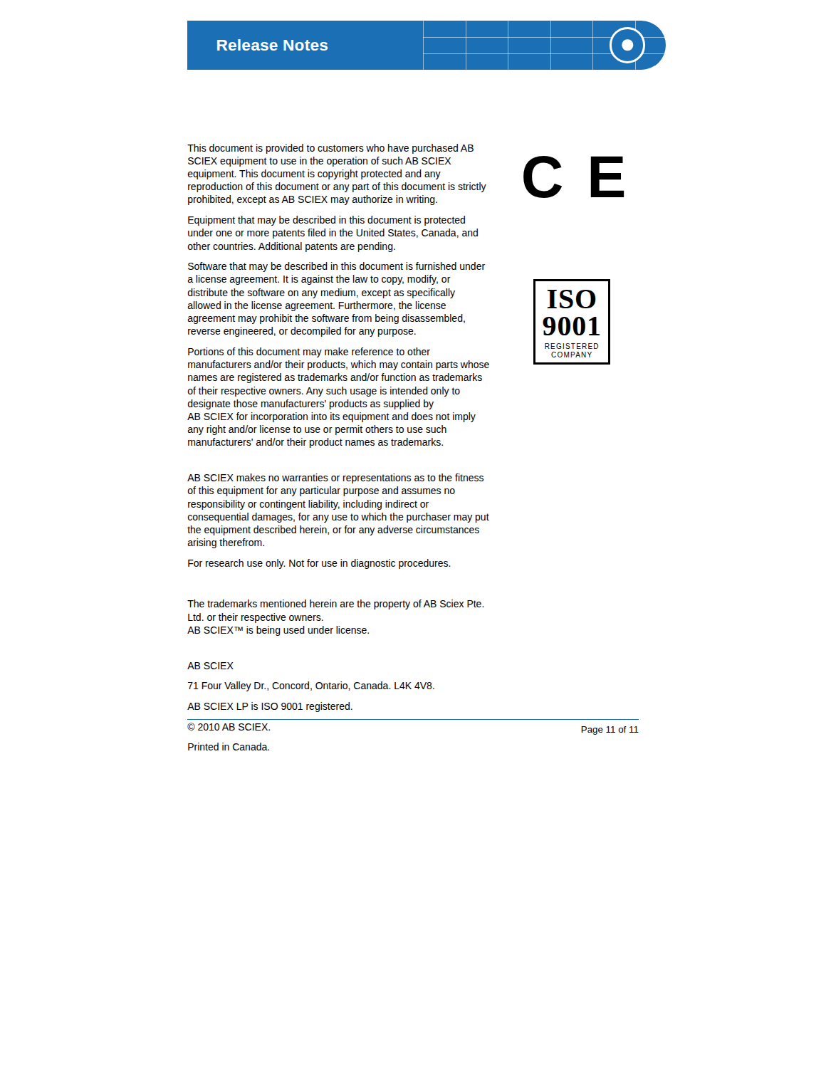Release Notes
C E
ISO
9001
REGISTERED
COMPANY
This document is provided to customers who have purchased AB SCIEX equipment to use in the operation of such AB SCIEX equipment. This document is copyright protected and any reproduction of this document or any part of this document is strictly prohibited, except as AB SCIEX may authorize in writing.
Equipment that may be described in this document is protected under one or more patents filed in the United States, Canada, and other countries. Additional patents are pending.
Software that may be described in this document is furnished under a license agreement. It is against the law to copy, modify, or distribute the software on any medium, except as specifically allowed in the license agreement. Furthermore, the license agreement may prohibit the software from being disassembled, reverse engineered, or decompiled for any purpose.
Portions of this document may make reference to other manufacturers and/or their products, which may contain parts whose names are registered as trademarks and/or function as trademarks of their respective owners. Any such usage is intended only to designate those manufacturers' products as supplied by
AB SCIEX for incorporation into its equipment and does not imply any right and/or license to use or permit others to use such manufacturers' and/or their product names as trademarks.
AB SCIEX makes no warranties or representations as to the fitness of this equipment for any particular purpose and assumes no responsibility or contingent liability, including indirect or consequential damages, for any use to which the purchaser may put the equipment described herein, or for any adverse circumstances arising therefrom.
For research use only. Not for use in diagnostic procedures.
The trademarks mentioned herein are the property of AB Sciex Pte. Ltd. or their respective owners.
AB SCIEX™ is being used under license.
AB SCIEX
71 Four Valley Dr., Concord, Ontario, Canada. L4K 4V8.
AB SCIEX LP is ISO 9001 registered.
© 2010 AB SCIEX.
Printed in Canada.
Page 11 of 11